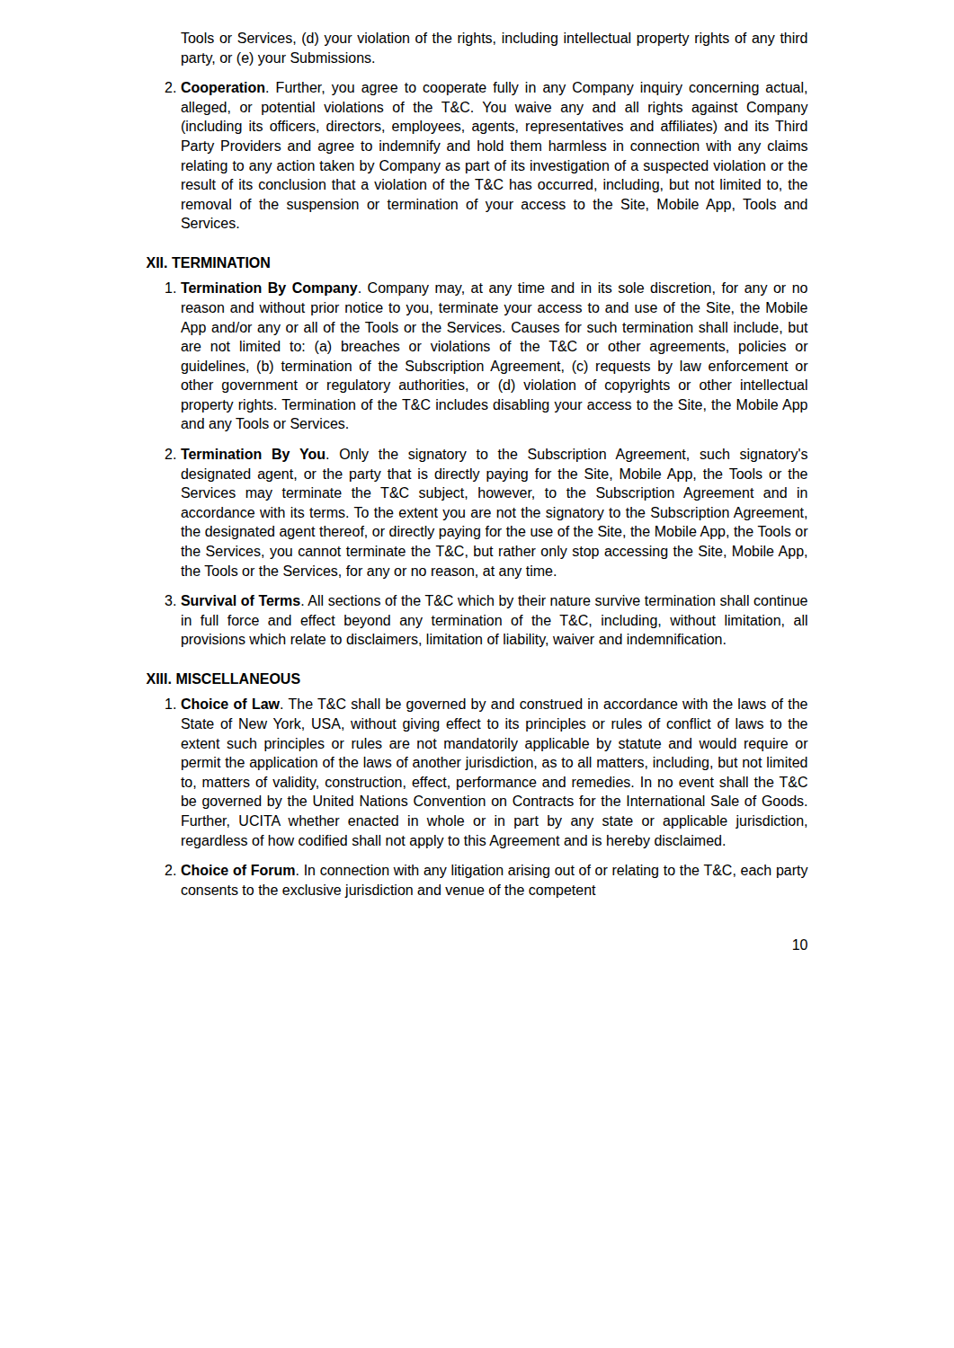Tools or Services, (d) your violation of the rights, including intellectual property rights of any third party, or (e) your Submissions.
Cooperation. Further, you agree to cooperate fully in any Company inquiry concerning actual, alleged, or potential violations of the T&C. You waive any and all rights against Company (including its officers, directors, employees, agents, representatives and affiliates) and its Third Party Providers and agree to indemnify and hold them harmless in connection with any claims relating to any action taken by Company as part of its investigation of a suspected violation or the result of its conclusion that a violation of the T&C has occurred, including, but not limited to, the removal of the suspension or termination of your access to the Site, Mobile App, Tools and Services.
XII. TERMINATION
Termination By Company. Company may, at any time and in its sole discretion, for any or no reason and without prior notice to you, terminate your access to and use of the Site, the Mobile App and/or any or all of the Tools or the Services. Causes for such termination shall include, but are not limited to: (a) breaches or violations of the T&C or other agreements, policies or guidelines, (b) termination of the Subscription Agreement, (c) requests by law enforcement or other government or regulatory authorities, or (d) violation of copyrights or other intellectual property rights. Termination of the T&C includes disabling your access to the Site, the Mobile App and any Tools or Services.
Termination By You. Only the signatory to the Subscription Agreement, such signatory's designated agent, or the party that is directly paying for the Site, Mobile App, the Tools or the Services may terminate the T&C subject, however, to the Subscription Agreement and in accordance with its terms. To the extent you are not the signatory to the Subscription Agreement, the designated agent thereof, or directly paying for the use of the Site, the Mobile App, the Tools or the Services, you cannot terminate the T&C, but rather only stop accessing the Site, Mobile App, the Tools or the Services, for any or no reason, at any time.
Survival of Terms. All sections of the T&C which by their nature survive termination shall continue in full force and effect beyond any termination of the T&C, including, without limitation, all provisions which relate to disclaimers, limitation of liability, waiver and indemnification.
XIII. MISCELLANEOUS
Choice of Law. The T&C shall be governed by and construed in accordance with the laws of the State of New York, USA, without giving effect to its principles or rules of conflict of laws to the extent such principles or rules are not mandatorily applicable by statute and would require or permit the application of the laws of another jurisdiction, as to all matters, including, but not limited to, matters of validity, construction, effect, performance and remedies. In no event shall the T&C be governed by the United Nations Convention on Contracts for the International Sale of Goods. Further, UCITA whether enacted in whole or in part by any state or applicable jurisdiction, regardless of how codified shall not apply to this Agreement and is hereby disclaimed.
Choice of Forum. In connection with any litigation arising out of or relating to the T&C, each party consents to the exclusive jurisdiction and venue of the competent
10